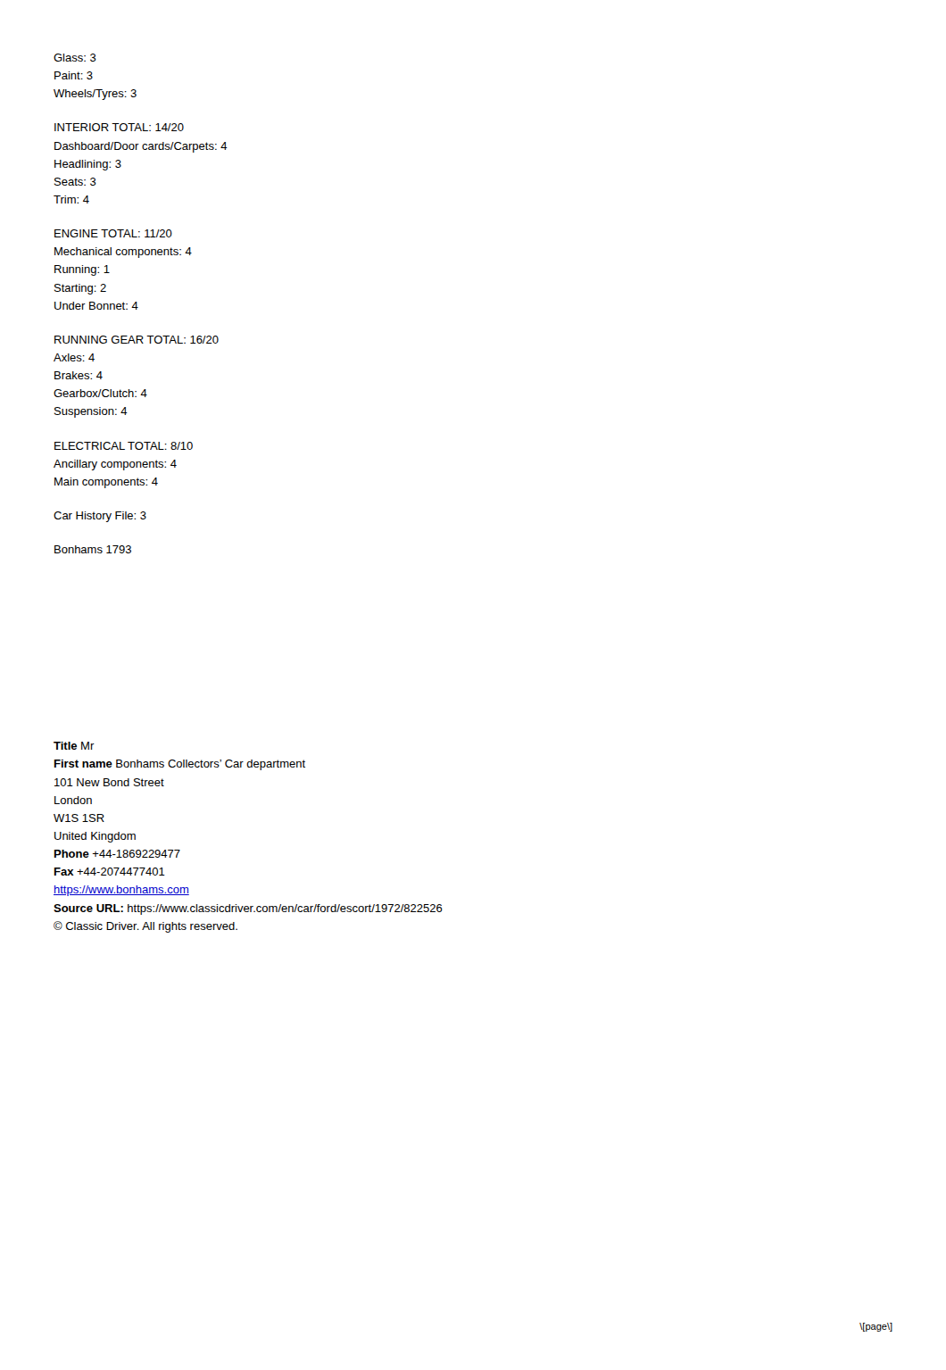Glass: 3
Paint: 3
Wheels/Tyres: 3
INTERIOR TOTAL: 14/20
Dashboard/Door cards/Carpets: 4
Headlining: 3
Seats: 3
Trim: 4
ENGINE TOTAL: 11/20
Mechanical components: 4
Running: 1
Starting: 2
Under Bonnet: 4
RUNNING GEAR TOTAL: 16/20
Axles: 4
Brakes: 4
Gearbox/Clutch: 4
Suspension: 4
ELECTRICAL TOTAL: 8/10
Ancillary components: 4
Main components: 4
Car History File: 3
Bonhams 1793
Title Mr
First name Bonhams Collectors’ Car department
101 New Bond Street
London
W1S 1SR
United Kingdom
Phone +44-1869229477
Fax +44-2074477401
https://www.bonhams.com
Source URL: https://www.classicdriver.com/en/car/ford/escort/1972/822526
© Classic Driver. All rights reserved.
\[page\]